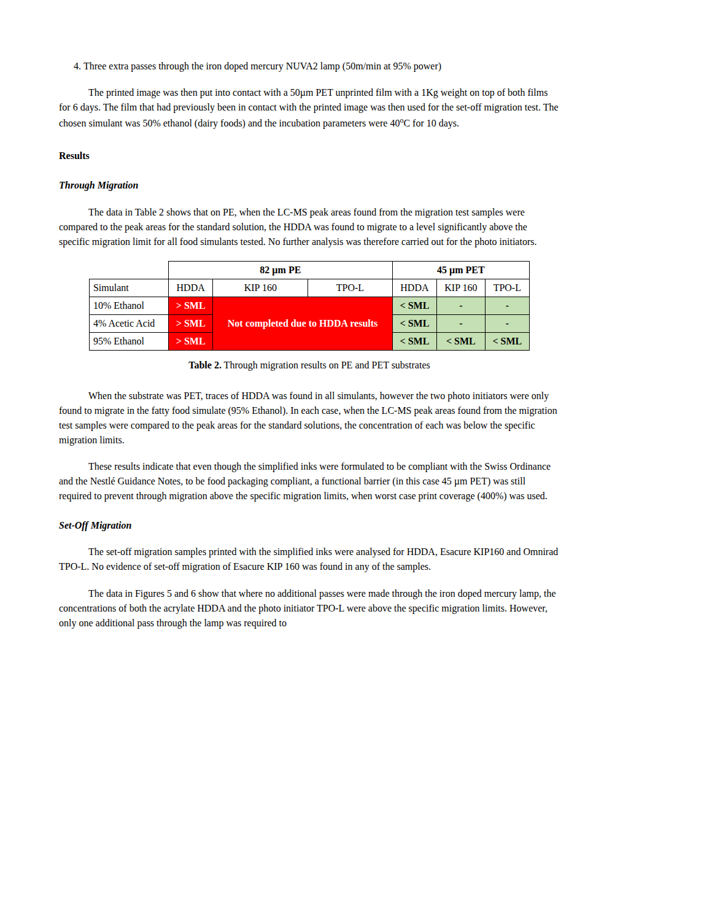Three extra passes through the iron doped mercury NUVA2 lamp (50m/min at 95% power)
The printed image was then put into contact with a 50µm PET unprinted film with a 1Kg weight on top of both films for 6 days. The film that had previously been in contact with the printed image was then used for the set-off migration test. The chosen simulant was 50% ethanol (dairy foods) and the incubation parameters were 40oC for 10 days.
Results
Through Migration
The data in Table 2 shows that on PE, when the LC-MS peak areas found from the migration test samples were compared to the peak areas for the standard solution, the HDDA was found to migrate to a level significantly above the specific migration limit for all food simulants tested. No further analysis was therefore carried out for the photo initiators.
| | 82 µm PE | 45 µm PET |
| --- | --- | --- |
| Simulant | HDDA | KIP 160 | TPO-L | HDDA | KIP 160 | TPO-L |
| 10% Ethanol | > SML | Not completed due to HDDA results | < SML | - | - |
| 4% Acetic Acid | > SML | < SML | - | - |
| 95% Ethanol | > SML | < SML | < SML | < SML |
Table 2. Through migration results on PE and PET substrates
When the substrate was PET, traces of HDDA was found in all simulants, however the two photo initiators were only found to migrate in the fatty food simulate (95% Ethanol). In each case, when the LC-MS peak areas found from the migration test samples were compared to the peak areas for the standard solutions, the concentration of each was below the specific migration limits.
These results indicate that even though the simplified inks were formulated to be compliant with the Swiss Ordinance and the Nestlé Guidance Notes, to be food packaging compliant, a functional barrier (in this case 45 µm PET) was still required to prevent through migration above the specific migration limits, when worst case print coverage (400%) was used.
Set-Off Migration
The set-off migration samples printed with the simplified inks were analysed for HDDA, Esacure KIP160 and Omnirad TPO-L. No evidence of set-off migration of Esacure KIP 160 was found in any of the samples.
The data in Figures 5 and 6 show that where no additional passes were made through the iron doped mercury lamp, the concentrations of both the acrylate HDDA and the photo initiator TPO-L were above the specific migration limits. However, only one additional pass through the lamp was required to